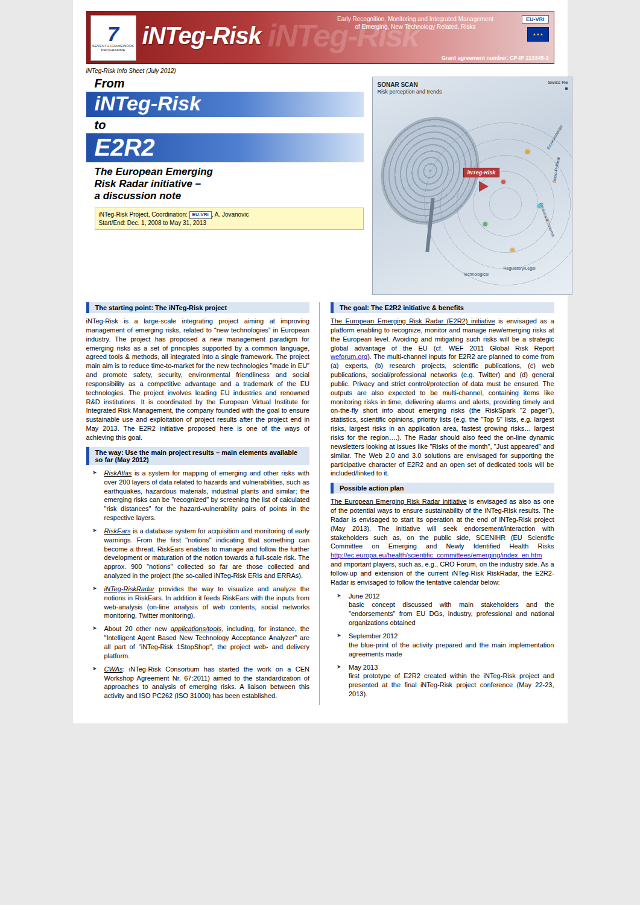7
SEVENTH FRAMEWORK
PROGRAMME
iNTeg-Risk
iNTeg-Risk
Early Recognition, Monitoring and Integrated Management
of Emerging, New Technology Related, Risks
EU-VRi
Grant agreement number: CP-IP 213345-2
iNTeg-Risk Info Sheet (July 2012)
From
iNTeg-Risk
to
E2R2
The European Emerging
Risk Radar initiative –
a discussion note
iNTeg-Risk Project, Coordination: EU-VRi, A. Jovanovic
Start/End: Dec. 1, 2008 to May 31, 2013
Swiss Re
■
SONAR SCANRisk perception and trends
Environmental Socio-Political Financial/Economic Regulatory/Legal Technological
iNTeg-Risk
The starting point: The iNTeg-Risk project
iNTeg-Risk is a large-scale integrating project aiming at improving management of emerging risks, related to “new technologies” in European industry. The project has proposed a new management paradigm for emerging risks as a set of principles supported by a common language, agreed tools & methods, all integrated into a single framework. The project main aim is to reduce time-to-market for the new technologies "made in EU" and promote safety, security, environmental friendliness and social responsibility as a competitive advantage and a trademark of the EU technologies. The project involves leading EU industries and renowned R&D institutions. It is coordinated by the European Virtual Institute for Integrated Risk Management, the company founded with the goal to ensure sustainable use and exploitation of project results after the project end in May 2013. The E2R2 initiative proposed here is one of the ways of achieving this goal.
The way: Use the main project results – main elements available so far (May 2012)
RiskAtlas is a system for mapping of emerging and other risks with over 200 layers of data related to hazards and vulnerabilities, such as earthquakes, hazardous materials, industrial plants and similar; the emerging risks can be "recognized" by screening the list of calculated "risk distances" for the hazard-vulnerability pairs of points in the respective layers.
RiskEars is a database system for acquisition and monitoring of early warnings. From the first "notions" indicating that something can become a threat, RiskEars enables to manage and follow the further development or maturation of the notion towards a full-scale risk. The approx. 900 "notions" collected so far are those collected and analyzed in the project (the so-called iNTeg-Risk ERIs and ERRAs).
iNTeg-RiskRadar provides the way to visualize and analyze the notions in RiskEars. In addition it feeds RiskEars with the inputs from web-analysis (on-line analysis of web contents, social networks monitoring, Twitter monitoring).
About 20 other new applications/tools, including, for instance, the "Intelligent Agent Based New Technology Acceptance Analyzer" are all part of "iNTeg-Risk 1StopShop", the project web- and delivery platform.
CWAs: iNTeg-Risk Consortium has started the work on a CEN Workshop Agreement Nr. 67:2011) aimed to the standardization of approaches to analysis of emerging risks. A liaison between this activity and ISO PC262 (ISO 31000) has been established.
The goal: The E2R2 initiative & benefits
The European Emerging Risk Radar (E2R2) initiative is envisaged as a platform enabling to recognize, monitor and manage new/emerging risks at the European level. Avoiding and mitigating such risks will be a strategic global advantage of the EU (cf. WEF 2011 Global Risk Report weforum.org). The multi-channel inputs for E2R2 are planned to come from (a) experts, (b) research projects, scientific publications, (c) web publications, social/professional networks (e.g. Twitter) and (d) general public. Privacy and strict control/protection of data must be ensured. The outputs are also expected to be multi-channel, containing items like monitoring risks in time, delivering alarms and alerts, providing timely and on-the-fly short info about emerging risks (the RiskSpark "2 pager"), statistics, scientific opinions, priority lists (e.g. the "Top 5" lists, e.g. largest risks, largest risks in an application area, fastest growing risks… largest risks for the region….). The Radar should also feed the on-line dynamic newsletters looking at issues like "Risks of the month", "Just appeared" and similar. The Web 2.0 and 3.0 solutions are envisaged for supporting the participative character of E2R2 and an open set of dedicated tools will be included/linked to it.
Possible action plan
The European Emerging Risk Radar initiative is envisaged as also as one of the potential ways to ensure sustainability of the iNTeg-Risk results. The Radar is envisaged to start its operation at the end of iNTeg-Risk project (May 2013). The initiative will seek endorsement/interaction with stakeholders such as, on the public side, SCENIHR (EU Scientific Committee on Emerging and Newly Identified Health Risks http://ec.europa.eu/health/scientific_committees/emerging/index_en.htm and important players, such as, e.g., CRO Forum, on the industry side. As a follow-up and extension of the current iNTeg-Risk RiskRadar, the E2R2-Radar is envisaged to follow the tentative calendar below:
June 2012 basic concept discussed with main stakeholders and the "endorsements" from EU DGs, industry, professional and national organizations obtained
September 2012 the blue-print of the activity prepared and the main implementation agreements made
May 2013 first prototype of E2R2 created within the iNTeg-Risk project and presented at the final iNTeg-Risk project conference (May 22-23, 2013).